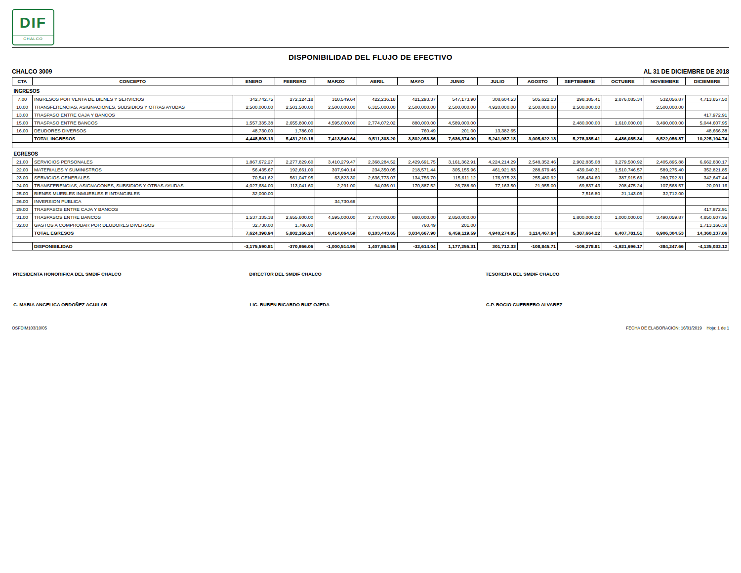DIF
CHALCO
DISPONIBILIDAD DEL FLUJO DE EFECTIVO
CHALCO 3009
AL 31 DE DICIEMBRE DE 2018
| CTA | CONCEPTO | ENERO | FEBRERO | MARZO | ABRIL | MAYO | JUNIO | JULIO | AGOSTO | SEPTIEMBRE | OCTUBRE | NOVIEMBRE | DICIEMBRE |
| --- | --- | --- | --- | --- | --- | --- | --- | --- | --- | --- | --- | --- | --- |
| INGRESOS |
| 7.00 | INGRESOS POR VENTA DE BIENES Y SERVICIOS | 342,742.75 | 272,124.18 | 318,549.64 | 422,236.18 | 421,293.37 | 547,173.90 | 308,604.53 | 505,622.13 | 298,385.41 | 2,876,085.34 | 532,056.87 | 4,713,857.50 |
| 10.00 | TRANSFERENCIAS, ASIGNACIONES, SUBSIDIOS Y OTRAS AYUDAS | 2,500,000.00 | 2,501,500.00 | 2,500,000.00 | 6,315,000.00 | 2,500,000.00 | 2,500,000.00 | 4,920,000.00 | 2,500,000.00 | 2,500,000.00 | | 2,500,000.00 | |
| 13.00 | TRASPASO ENTRE CAJA Y BANCOS | | | | | | | | | | | | 417,972.91 |
| 15.00 | TRASPASO ENTRE BANCOS | 1,557,335.38 | 2,655,800.00 | 4,595,000.00 | 2,774,072.02 | 880,000.00 | 4,589,000.00 | | | 2,480,000.00 | 1,610,000.00 | 3,490,000.00 | 5,044,607.95 |
| 16.00 | DEUDORES DIVERSOS | 48,730.00 | 1,786.00 | | | 760.49 | 201.00 | 13,382.65 | | | | | 48,666.38 |
| | TOTAL INGRESOS | 4,448,808.13 | 5,431,210.18 | 7,413,549.64 | 9,511,308.20 | 3,802,053.86 | 7,636,374.90 | 5,241,987.18 | 3,005,622.13 | 5,278,385.41 | 4,486,085.34 | 6,522,056.87 | 10,225,104.74 |
| EGRESOS |
| 21.00 | SERVICIOS PERSONALES | 1,867,672.27 | 2,277,829.60 | 3,410,279.47 | 2,368,284.52 | 2,429,691.75 | 3,161,362.91 | 4,224,214.29 | 2,548,352.46 | 2,902,835.08 | 3,279,500.92 | 2,405,895.88 | 6,662,830.17 |
| 22.00 | MATERIALES Y SUMINISTROS | 56,435.67 | 192,661.09 | 307,940.14 | 234,350.05 | 218,571.44 | 305,155.96 | 461,921.83 | 288,679.46 | 439,040.31 | 1,510,746.57 | 589,275.40 | 352,821.85 |
| 23.00 | SERVICIOS GENERALES | 70,541.62 | 561,047.95 | 63,823.30 | 2,636,773.07 | 134,756.70 | 115,611.12 | 176,975.23 | 255,480.92 | 168,434.60 | 387,915.69 | 280,792.81 | 342,647.44 |
| 24.00 | TRANSFERENCIAS, ASIGNACONES, SUBSIDIOS Y OTRAS AYUDAS | 4,027,684.00 | 113,041.60 | 2,291.00 | 94,036.01 | 170,887.52 | 26,788.60 | 77,163.50 | 21,955.00 | 69,837.43 | 208,475.24 | 107,568.57 | 20,091.16 |
| 25.00 | BIENES MUEBLES INMUEBLES E INTANGIBLES | 32,000.00 | | | | | | | | 7,516.80 | 21,143.09 | 32,712.00 | |
| 26.00 | INVERSION PUBLICA | | | 34,730.68 | | | | | | | | | |
| 29.00 | TRASPASOS ENTRE CAJA Y BANCOS | | | | | | | | | | | | 417,972.91 |
| 31.00 | TRASPASOS ENTRE BANCOS | 1,537,335.38 | 2,655,800.00 | 4,595,000.00 | 2,770,000.00 | 880,000.00 | 2,850,000.00 | | | 1,800,000.00 | 1,000,000.00 | 3,490,059.87 | 4,850,607.95 |
| 32.00 | GASTOS A COMPROBAR POR DEUDORES DIVERSOS | 32,730.00 | 1,786.00 | | | 760.49 | 201.00 | | | | | | 1,713,166.38 |
| | TOTAL EGRESOS | 7,624,398.94 | 5,802,166.24 | 8,414,064.59 | 8,103,443.65 | 3,834,667.90 | 6,459,119.59 | 4,940,274.85 | 3,114,467.84 | 5,387,664.22 | 6,407,781.51 | 6,906,304.53 | 14,360,137.86 |
| | DISPONIBILIDAD | -3,175,590.81 | -370,956.06 | -1,000,514.95 | 1,407,864.55 | -32,614.04 | 1,177,255.31 | 301,712.33 | -108,845.71 | -109,278.81 | -1,921,696.17 | -384,247.66 | -4,135,033.12 |
| PRESIDENTA HONORIFICA DEL SMDIF CHALCO | DIRECTOR DEL SMDIF CHALCO | TESORERA DEL SMDIF CHALCO |
| C. MARIA ANGELICA ORDOÑEZ AGUILAR | LIC. RUBEN RICARDO RUIZ OJEDA | C.P. ROCIO GUERRERO ALVAREZ |
OSFDIM103/10/05
FECHA DE ELABORACION: 16/01/2019 Hoja: 1 de 1